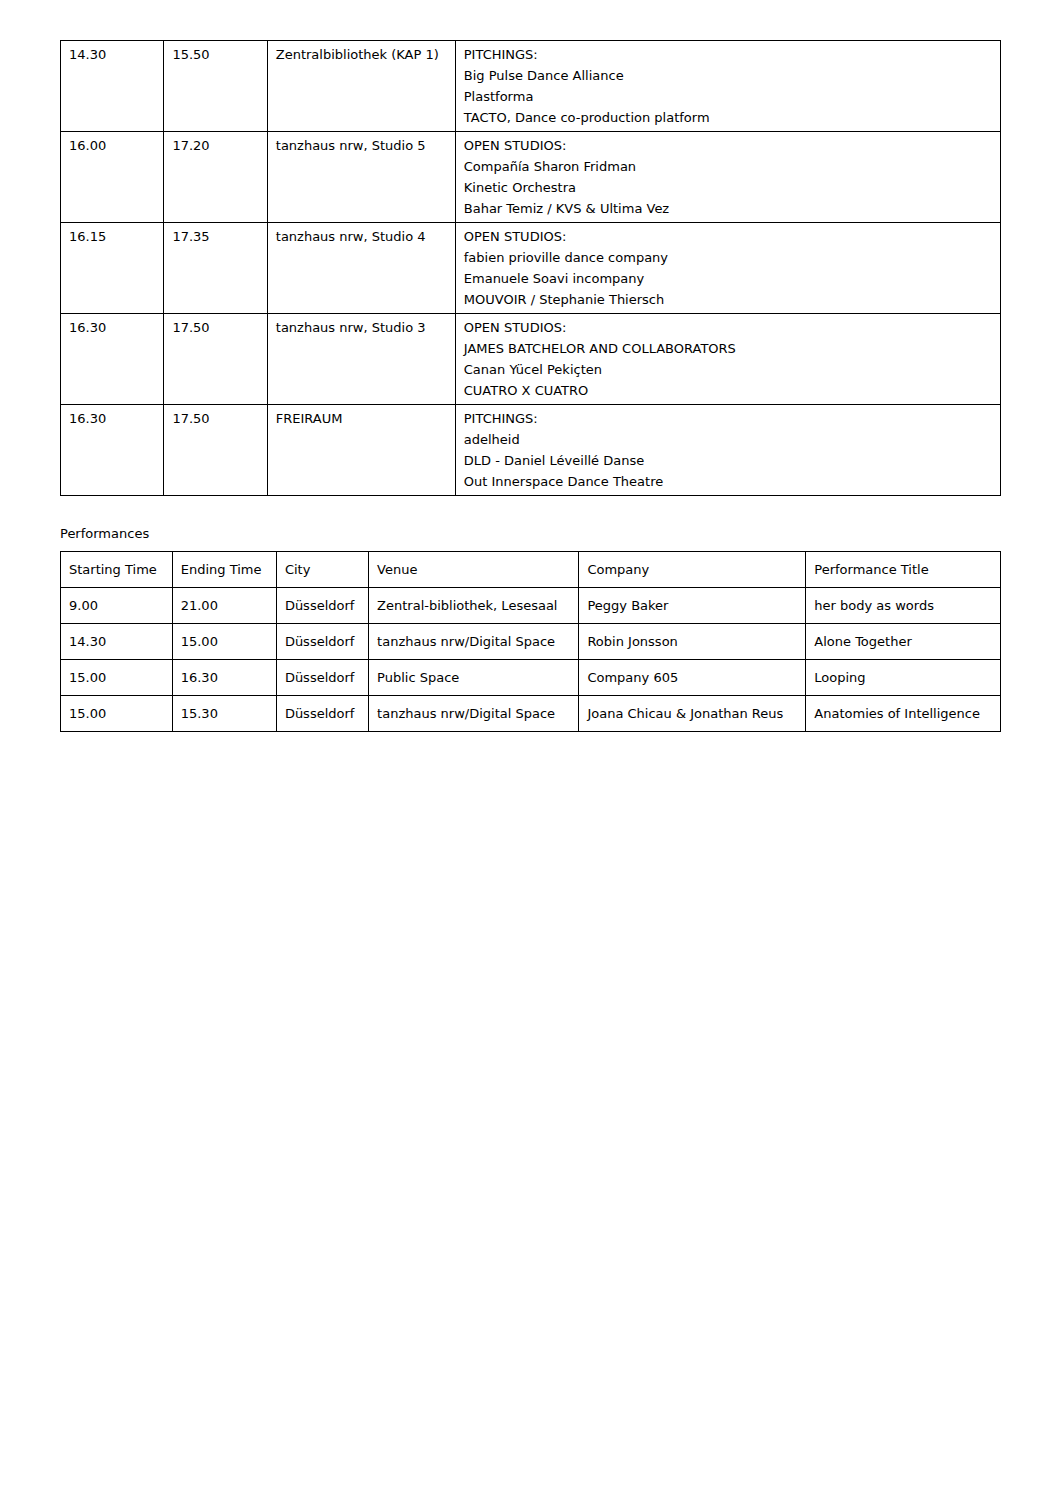| 14.30 | 15.50 | Zentralbibliothek (KAP 1) | PITCHINGS: Big Pulse Dance Alliance Plastforma TACTO, Dance co-production platform |
| 16.00 | 17.20 | tanzhaus nrw, Studio 5 | OPEN STUDIOS: Compañía Sharon Fridman Kinetic Orchestra Bahar Temiz / KVS & Ultima Vez |
| 16.15 | 17.35 | tanzhaus nrw, Studio 4 | OPEN STUDIOS: fabien prioville dance company Emanuele Soavi incompany MOUVOIR / Stephanie Thiersch |
| 16.30 | 17.50 | tanzhaus nrw, Studio 3 | OPEN STUDIOS: JAMES BATCHELOR AND COLLABORATORS Canan Yücel Pekiçten CUATRO X CUATRO |
| 16.30 | 17.50 | FREIRAUM | PITCHINGS: adelheid DLD - Daniel Léveillé Danse Out Innerspace Dance Theatre |
Performances
| Starting Time | Ending Time | City | Venue | Company | Performance Title |
| --- | --- | --- | --- | --- | --- |
| 9.00 | 21.00 | Düsseldorf | Zentral-bibliothek, Lesesaal | Peggy Baker | her body as words |
| 14.30 | 15.00 | Düsseldorf | tanzhaus nrw/Digital Space | Robin Jonsson | Alone Together |
| 15.00 | 16.30 | Düsseldorf | Public Space | Company 605 | Looping |
| 15.00 | 15.30 | Düsseldorf | tanzhaus nrw/Digital Space | Joana Chicau & Jonathan Reus | Anatomies of Intelligence |